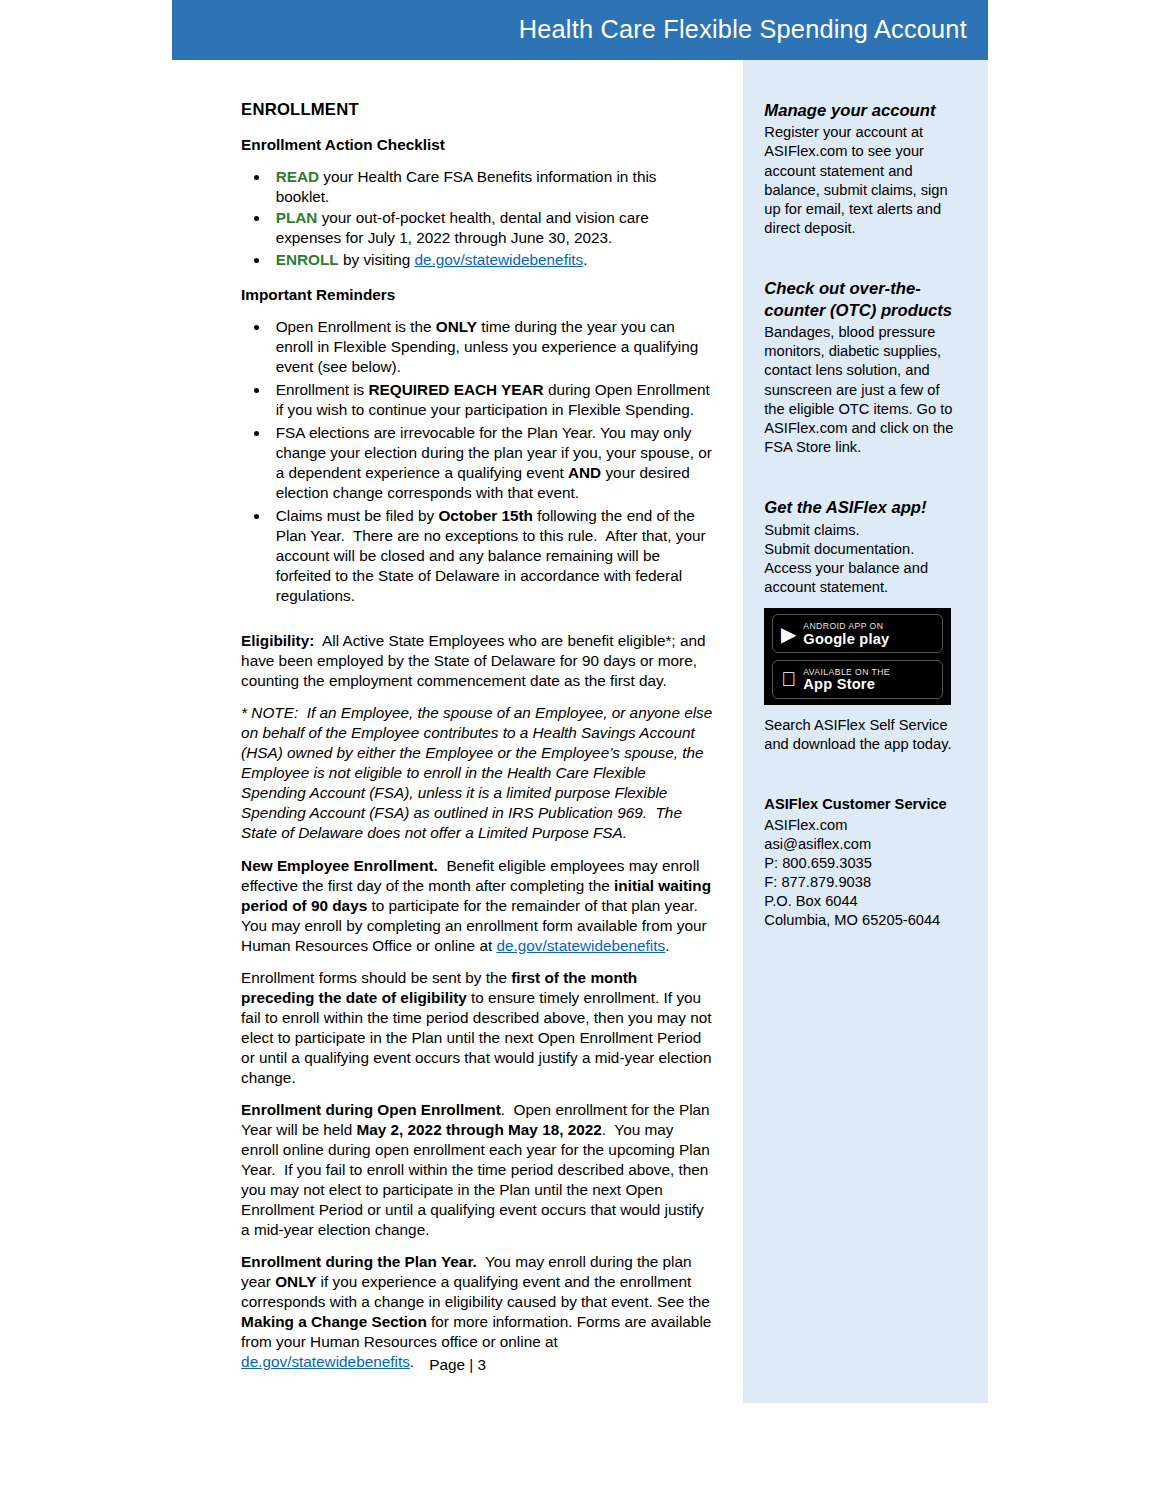Health Care Flexible Spending Account
ENROLLMENT
Enrollment Action Checklist
READ your Health Care FSA Benefits information in this booklet.
PLAN your out-of-pocket health, dental and vision care expenses for July 1, 2022 through June 30, 2023.
ENROLL by visiting de.gov/statewidebenefits.
Important Reminders
Open Enrollment is the ONLY time during the year you can enroll in Flexible Spending, unless you experience a qualifying event (see below).
Enrollment is REQUIRED EACH YEAR during Open Enrollment if you wish to continue your participation in Flexible Spending.
FSA elections are irrevocable for the Plan Year. You may only change your election during the plan year if you, your spouse, or a dependent experience a qualifying event AND your desired election change corresponds with that event.
Claims must be filed by October 15th following the end of the Plan Year. There are no exceptions to this rule. After that, your account will be closed and any balance remaining will be forfeited to the State of Delaware in accordance with federal regulations.
Eligibility: All Active State Employees who are benefit eligible*; and have been employed by the State of Delaware for 90 days or more, counting the employment commencement date as the first day.
* NOTE: If an Employee, the spouse of an Employee, or anyone else on behalf of the Employee contributes to a Health Savings Account (HSA) owned by either the Employee or the Employee’s spouse, the Employee is not eligible to enroll in the Health Care Flexible Spending Account (FSA), unless it is a limited purpose Flexible Spending Account (FSA) as outlined in IRS Publication 969. The State of Delaware does not offer a Limited Purpose FSA.
New Employee Enrollment. Benefit eligible employees may enroll effective the first day of the month after completing the initial waiting period of 90 days to participate for the remainder of that plan year. You may enroll by completing an enrollment form available from your Human Resources Office or online at de.gov/statewidebenefits.
Enrollment forms should be sent by the first of the month preceding the date of eligibility to ensure timely enrollment. If you fail to enroll within the time period described above, then you may not elect to participate in the Plan until the next Open Enrollment Period or until a qualifying event occurs that would justify a mid-year election change.
Enrollment during Open Enrollment. Open enrollment for the Plan Year will be held May 2, 2022 through May 18, 2022. You may enroll online during open enrollment each year for the upcoming Plan Year. If you fail to enroll within the time period described above, then you may not elect to participate in the Plan until the next Open Enrollment Period or until a qualifying event occurs that would justify a mid-year election change.
Enrollment during the Plan Year. You may enroll during the plan year ONLY if you experience a qualifying event and the enrollment corresponds with a change in eligibility caused by that event. See the Making a Change Section for more information. Forms are available from your Human Resources office or online at de.gov/statewidebenefits.
Manage your account
Register your account at ASIFlex.com to see your account statement and balance, submit claims, sign up for email, text alerts and direct deposit.
Check out over-the-counter (OTC) products
Bandages, blood pressure monitors, diabetic supplies, contact lens solution, and sunscreen are just a few of the eligible OTC items. Go to ASIFlex.com and click on the FSA Store link.
Get the ASIFlex app!
Submit claims.
Submit documentation.
Access your balance and account statement.
▶ Android app on
Google play
 Available on the
App Store
Search ASIFlex Self Service and download the app today.
ASIFlex Customer Service
ASIFlex.com
asi@asiflex.com
P: 800.659.3035
F: 877.879.9038
P.O. Box 6044
Columbia, MO 65205-6044
Page | 3